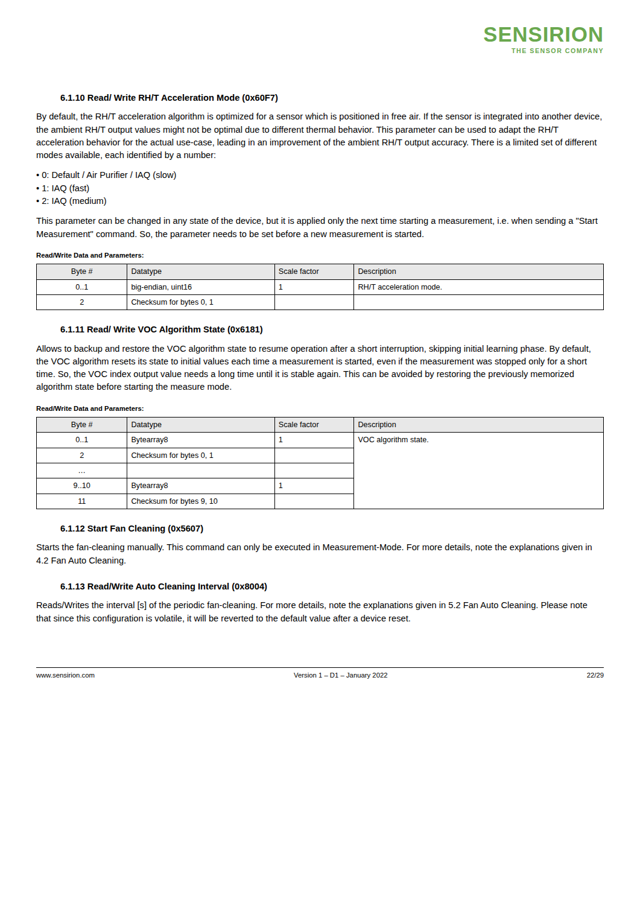SENSIRION
THE SENSOR COMPANY
6.1.10 Read/ Write RH/T Acceleration Mode (0x60F7)
By default, the RH/T acceleration algorithm is optimized for a sensor which is positioned in free air. If the sensor is integrated into another device, the ambient RH/T output values might not be optimal due to different thermal behavior. This parameter can be used to adapt the RH/T acceleration behavior for the actual use-case, leading in an improvement of the ambient RH/T output accuracy. There is a limited set of different modes available, each identified by a number:
• 0: Default / Air Purifier / IAQ (slow)
• 1: IAQ (fast)
• 2: IAQ (medium)
This parameter can be changed in any state of the device, but it is applied only the next time starting a measurement, i.e. when sending a "Start Measurement" command. So, the parameter needs to be set before a new measurement is started.
Read/Write Data and Parameters:
| Byte # | Datatype | Scale factor | Description |
| --- | --- | --- | --- |
| 0..1 | big-endian, uint16 | 1 | RH/T acceleration mode. |
| 2 | Checksum for bytes 0, 1 | | |
6.1.11 Read/ Write VOC Algorithm State (0x6181)
Allows to backup and restore the VOC algorithm state to resume operation after a short interruption, skipping initial learning phase. By default, the VOC algorithm resets its state to initial values each time a measurement is started, even if the measurement was stopped only for a short time. So, the VOC index output value needs a long time until it is stable again. This can be avoided by restoring the previously memorized algorithm state before starting the measure mode.
Read/Write Data and Parameters:
| Byte # | Datatype | Scale factor | Description |
| --- | --- | --- | --- |
| 0..1 | Bytearray8 | 1 | VOC algorithm state. |
| 2 | Checksum for bytes 0, 1 | |
| … | | |
| 9..10 | Bytearray8 | 1 |
| 11 | Checksum for bytes 9, 10 | |
6.1.12 Start Fan Cleaning (0x5607)
Starts the fan-cleaning manually. This command can only be executed in Measurement-Mode. For more details, note the explanations given in 4.2 Fan Auto Cleaning.
6.1.13 Read/Write Auto Cleaning Interval (0x8004)
Reads/Writes the interval [s] of the periodic fan-cleaning. For more details, note the explanations given in 5.2 Fan Auto Cleaning. Please note that since this configuration is volatile, it will be reverted to the default value after a device reset.
www.sensirion.com Version 1 – D1 – January 2022 22/29